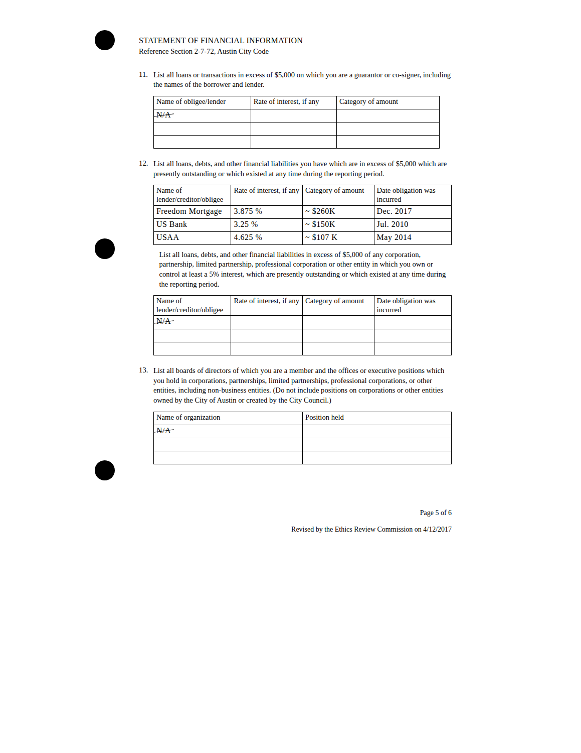STATEMENT OF FINANCIAL INFORMATION
Reference Section 2-7-72, Austin City Code
11.
List all loans or transactions in excess of $5,000 on which you are a guarantor or co-signer, including the names of the borrower and lender.
| Name of obligee/lender | Rate of interest, if any | Category of amount |
| --- | --- | --- |
| N/A | | |
12.
List all loans, debts, and other financial liabilities you have which are in excess of $5,000 which are presently outstanding or which existed at any time during the reporting period.
| Name of lender/creditor/obligee | Rate of interest, if any | Category of amount | Date obligation was incurred |
| --- | --- | --- | --- |
| Freedom Mortgage | 3.875 % | ~ $260K | Dec. 2017 |
| US Bank | 3.25 % | ~ $150K | Jul. 2010 |
| USAA | 4.625 % | ~ $107 K | May 2014 |
List all loans, debts, and other financial liabilities in excess of $5,000 of any corporation, partnership, limited partnership, professional corporation or other entity in which you own or control at least a 5% interest, which are presently outstanding or which existed at any time during the reporting period.
| Name of lender/creditor/obligee | Rate of interest, if any | Category of amount | Date obligation was incurred |
| --- | --- | --- | --- |
| N/A | | | |
13.
List all boards of directors of which you are a member and the offices or executive positions which you hold in corporations, partnerships, limited partnerships, professional corporations, or other entities, including non-business entities. (Do not include positions on corporations or other entities owned by the City of Austin or created by the City Council.)
| Name of organization | Position held |
| --- | --- |
| N/A | |
Page 5 of 6
Revised by the Ethics Review Commission on 4/12/2017